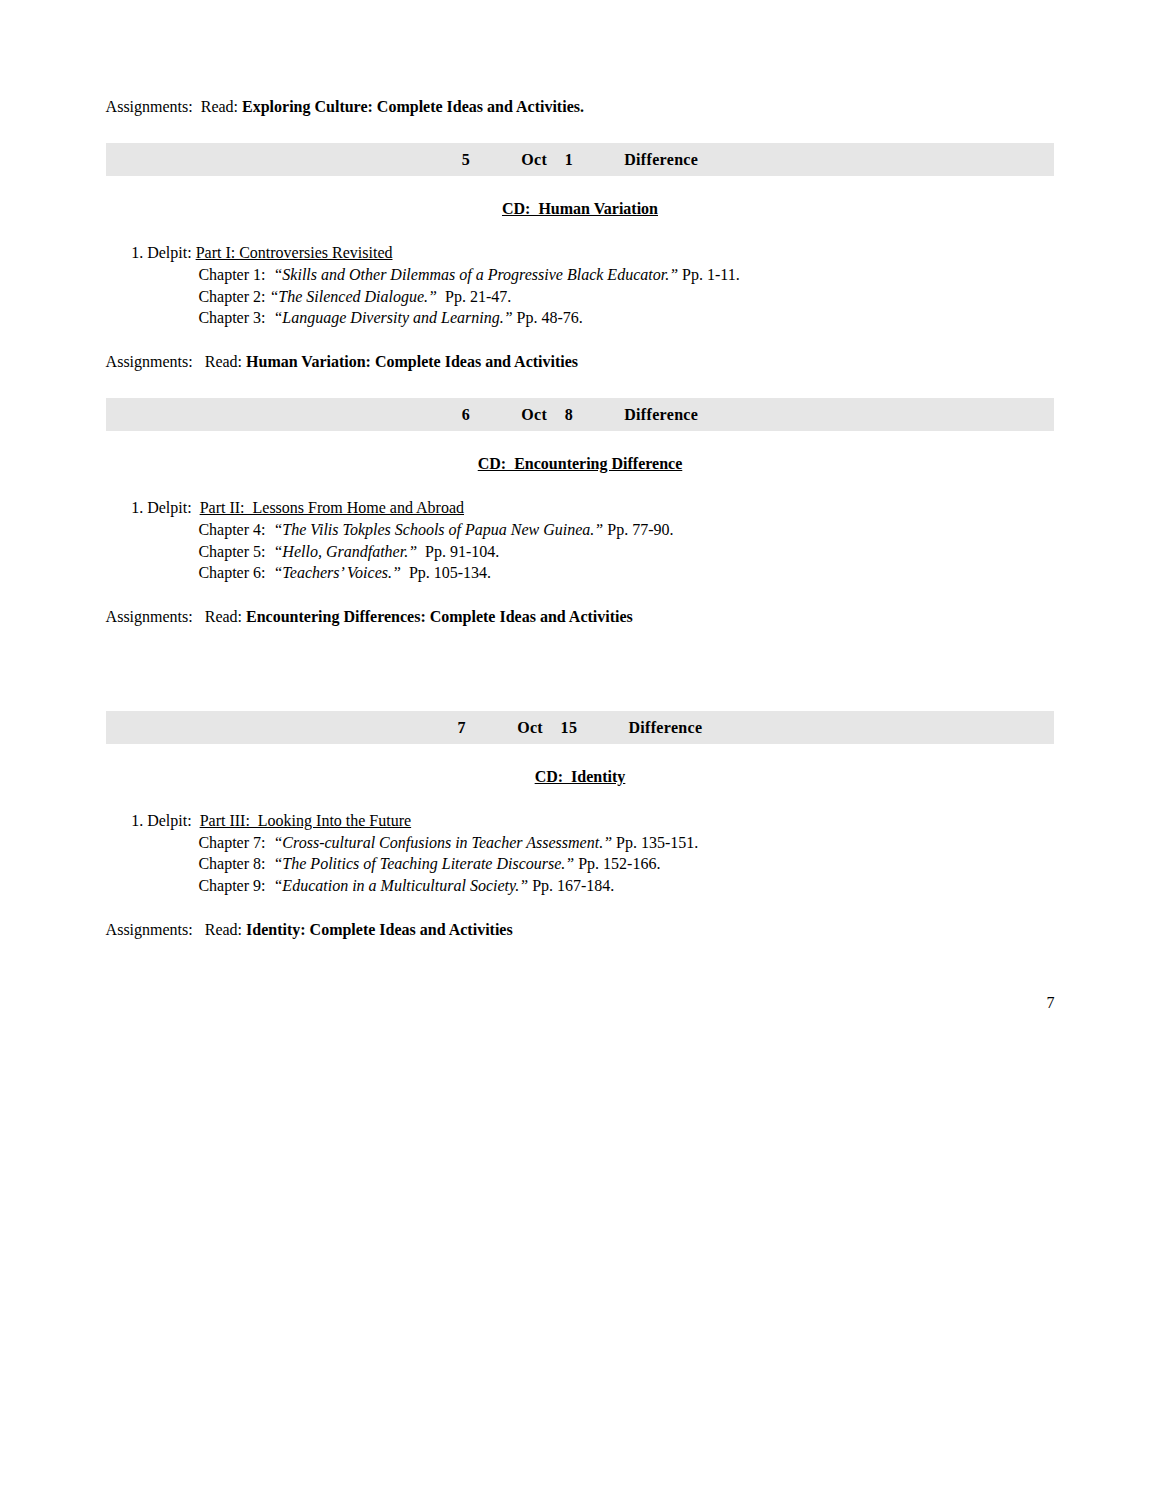Assignments: Read: Exploring Culture: Complete Ideas and Activities.
5 Oct 1 Difference
CD: Human Variation
Delpit: Part I: Controversies Revisited
Chapter 1: “Skills and Other Dilemmas of a Progressive Black Educator.” Pp. 1-11.
Chapter 2: “The Silenced Dialogue.” Pp. 21-47.
Chapter 3: “Language Diversity and Learning.” Pp. 48-76.
Assignments: Read: Human Variation: Complete Ideas and Activities
6 Oct 8 Difference
CD: Encountering Difference
Delpit: Part II: Lessons From Home and Abroad
Chapter 4: “The Vilis Tokples Schools of Papua New Guinea.” Pp. 77-90.
Chapter 5: “Hello, Grandfather.” Pp. 91-104.
Chapter 6: “Teachers’ Voices.” Pp. 105-134.
Assignments: Read: Encountering Differences: Complete Ideas and Activities
7 Oct 15 Difference
CD: Identity
Delpit: Part III: Looking Into the Future
Chapter 7: “Cross-cultural Confusions in Teacher Assessment.” Pp. 135-151.
Chapter 8: “The Politics of Teaching Literate Discourse.” Pp. 152-166.
Chapter 9: “Education in a Multicultural Society.” Pp. 167-184.
Assignments: Read: Identity: Complete Ideas and Activities
7